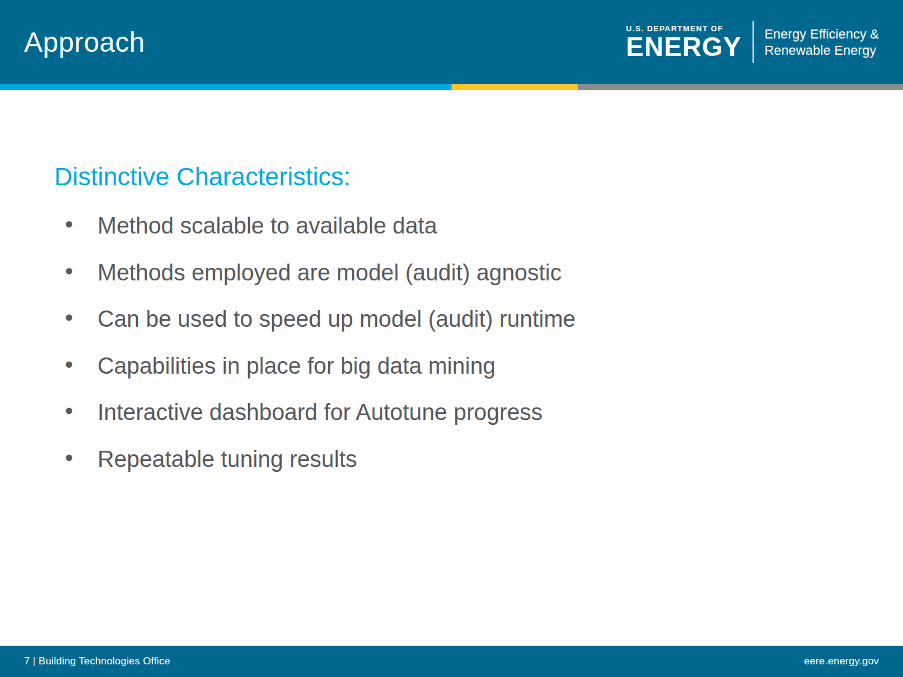Approach
U.S. DEPARTMENT OF ENERGY
Energy Efficiency &
Renewable Energy
Distinctive Characteristics:
Method scalable to available data
Methods employed are model (audit) agnostic
Can be used to speed up model (audit) runtime
Capabilities in place for big data mining
Interactive dashboard for Autotune progress
Repeatable tuning results
7 | Building Technologies Office
eere.energy.gov